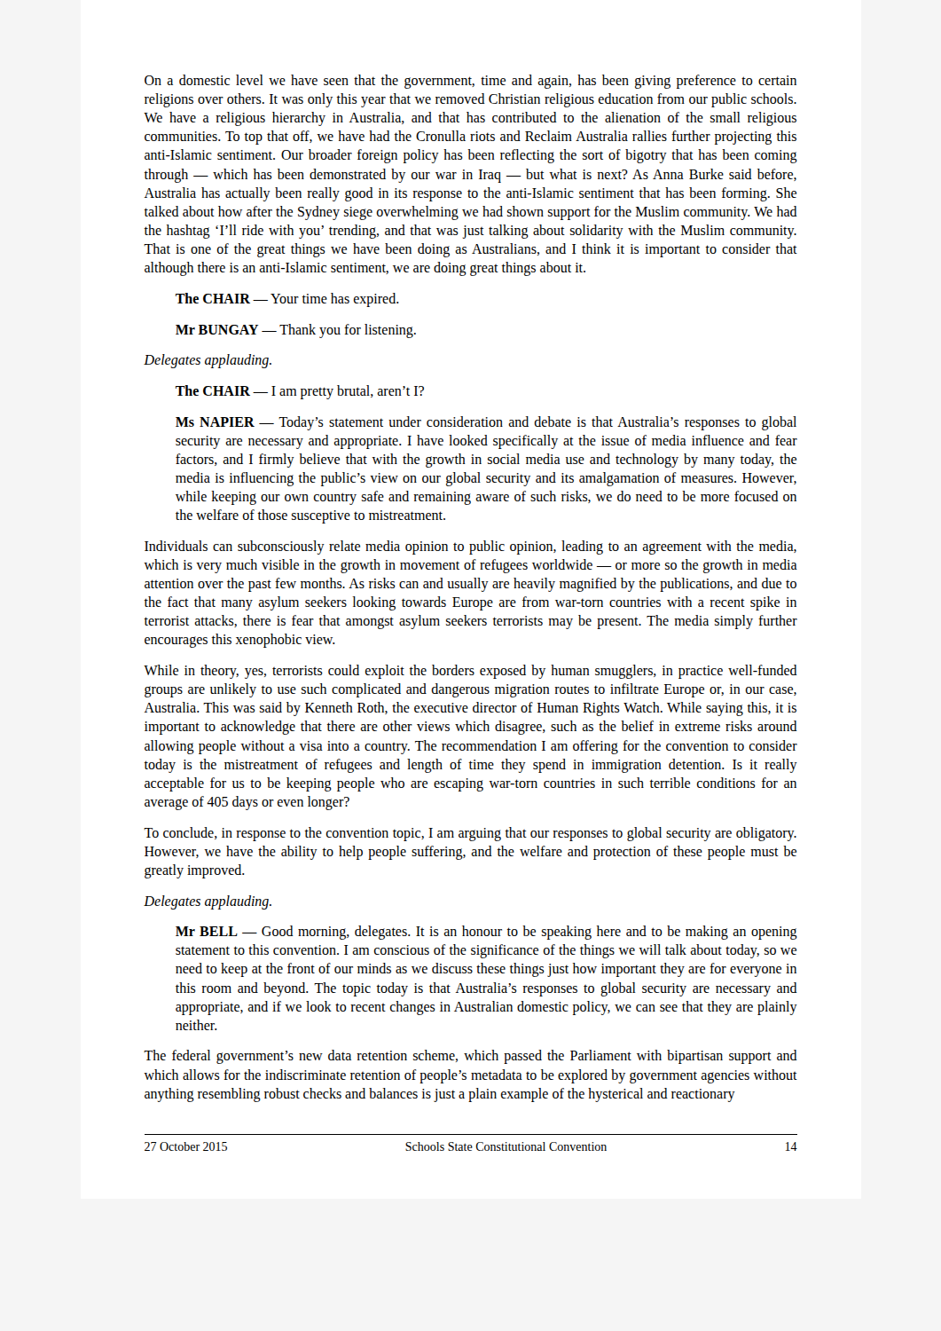On a domestic level we have seen that the government, time and again, has been giving preference to certain religions over others. It was only this year that we removed Christian religious education from our public schools. We have a religious hierarchy in Australia, and that has contributed to the alienation of the small religious communities. To top that off, we have had the Cronulla riots and Reclaim Australia rallies further projecting this anti-Islamic sentiment. Our broader foreign policy has been reflecting the sort of bigotry that has been coming through — which has been demonstrated by our war in Iraq — but what is next? As Anna Burke said before, Australia has actually been really good in its response to the anti-Islamic sentiment that has been forming. She talked about how after the Sydney siege overwhelming we had shown support for the Muslim community. We had the hashtag ‘I’ll ride with you’ trending, and that was just talking about solidarity with the Muslim community. That is one of the great things we have been doing as Australians, and I think it is important to consider that although there is an anti-Islamic sentiment, we are doing great things about it.
The CHAIR — Your time has expired.
Mr BUNGAY — Thank you for listening.
Delegates applauding.
The CHAIR — I am pretty brutal, aren’t I?
Ms NAPIER — Today’s statement under consideration and debate is that Australia’s responses to global security are necessary and appropriate. I have looked specifically at the issue of media influence and fear factors, and I firmly believe that with the growth in social media use and technology by many today, the media is influencing the public’s view on our global security and its amalgamation of measures. However, while keeping our own country safe and remaining aware of such risks, we do need to be more focused on the welfare of those susceptive to mistreatment.
Individuals can subconsciously relate media opinion to public opinion, leading to an agreement with the media, which is very much visible in the growth in movement of refugees worldwide — or more so the growth in media attention over the past few months. As risks can and usually are heavily magnified by the publications, and due to the fact that many asylum seekers looking towards Europe are from war-torn countries with a recent spike in terrorist attacks, there is fear that amongst asylum seekers terrorists may be present. The media simply further encourages this xenophobic view.
While in theory, yes, terrorists could exploit the borders exposed by human smugglers, in practice well-funded groups are unlikely to use such complicated and dangerous migration routes to infiltrate Europe or, in our case, Australia. This was said by Kenneth Roth, the executive director of Human Rights Watch. While saying this, it is important to acknowledge that there are other views which disagree, such as the belief in extreme risks around allowing people without a visa into a country. The recommendation I am offering for the convention to consider today is the mistreatment of refugees and length of time they spend in immigration detention. Is it really acceptable for us to be keeping people who are escaping war-torn countries in such terrible conditions for an average of 405 days or even longer?
To conclude, in response to the convention topic, I am arguing that our responses to global security are obligatory. However, we have the ability to help people suffering, and the welfare and protection of these people must be greatly improved.
Delegates applauding.
Mr BELL — Good morning, delegates. It is an honour to be speaking here and to be making an opening statement to this convention. I am conscious of the significance of the things we will talk about today, so we need to keep at the front of our minds as we discuss these things just how important they are for everyone in this room and beyond. The topic today is that Australia’s responses to global security are necessary and appropriate, and if we look to recent changes in Australian domestic policy, we can see that they are plainly neither.
The federal government’s new data retention scheme, which passed the Parliament with bipartisan support and which allows for the indiscriminate retention of people’s metadata to be explored by government agencies without anything resembling robust checks and balances is just a plain example of the hysterical and reactionary
27 October 2015 Schools State Constitutional Convention 14